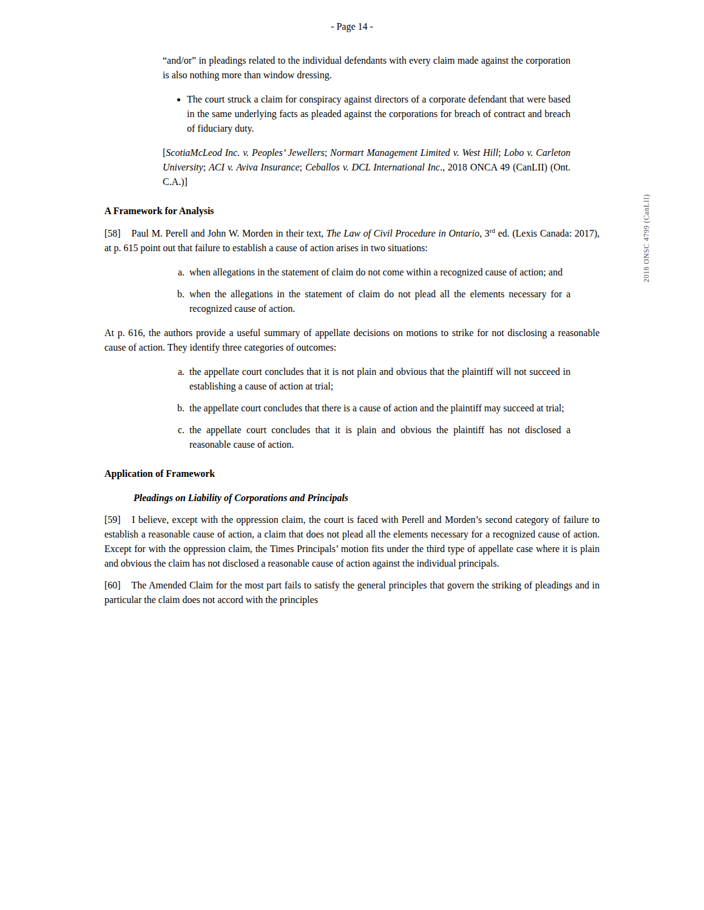- Page 14 -
2018 ONSC 4799 (CanLII)
“and/or” in pleadings related to the individual defendants with every claim made against the corporation is also nothing more than window dressing.
The court struck a claim for conspiracy against directors of a corporate defendant that were based in the same underlying facts as pleaded against the corporations for breach of contract and breach of fiduciary duty.
[ScotiaMcLeod Inc. v. Peoples’ Jewellers; Normart Management Limited v. West Hill; Lobo v. Carleton University; ACI v. Aviva Insurance; Ceballos v. DCL International Inc., 2018 ONCA 49 (CanLII) (Ont. C.A.)]
A Framework for Analysis
[58] Paul M. Perell and John W. Morden in their text, The Law of Civil Procedure in Ontario, 3rd ed. (Lexis Canada: 2017), at p. 615 point out that failure to establish a cause of action arises in two situations:
when allegations in the statement of claim do not come within a recognized cause of action; and
when the allegations in the statement of claim do not plead all the elements necessary for a recognized cause of action.
At p. 616, the authors provide a useful summary of appellate decisions on motions to strike for not disclosing a reasonable cause of action. They identify three categories of outcomes:
the appellate court concludes that it is not plain and obvious that the plaintiff will not succeed in establishing a cause of action at trial;
the appellate court concludes that there is a cause of action and the plaintiff may succeed at trial;
the appellate court concludes that it is plain and obvious the plaintiff has not disclosed a reasonable cause of action.
Application of Framework
Pleadings on Liability of Corporations and Principals
[59] I believe, except with the oppression claim, the court is faced with Perell and Morden’s second category of failure to establish a reasonable cause of action, a claim that does not plead all the elements necessary for a recognized cause of action. Except for with the oppression claim, the Times Principals’ motion fits under the third type of appellate case where it is plain and obvious the claim has not disclosed a reasonable cause of action against the individual principals.
[60] The Amended Claim for the most part fails to satisfy the general principles that govern the striking of pleadings and in particular the claim does not accord with the principles